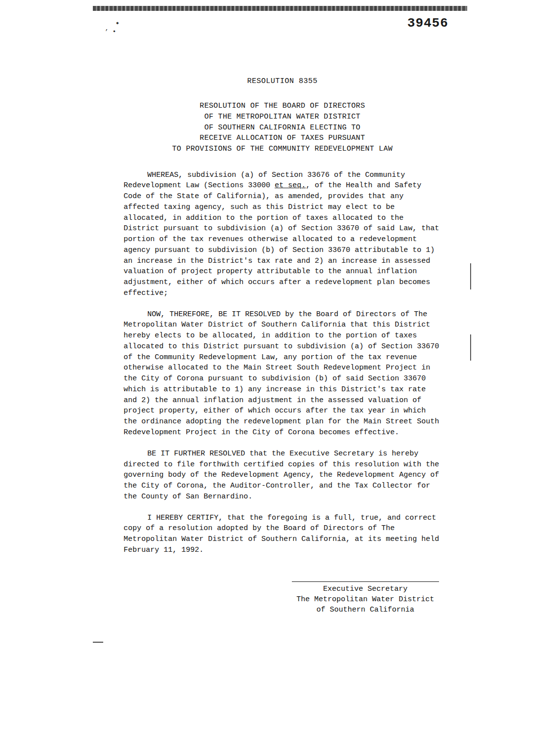• ’ •
39456
RESOLUTION 8355
RESOLUTION OF THE BOARD OF DIRECTORS
OF THE METROPOLITAN WATER DISTRICT
OF SOUTHERN CALIFORNIA ELECTING TO
RECEIVE ALLOCATION OF TAXES PURSUANT
TO PROVISIONS OF THE COMMUNITY REDEVELOPMENT LAW
WHEREAS, subdivision (a) of Section 33676 of the Community Redevelopment Law (Sections 33000 et seq., of the Health and Safety Code of the State of California), as amended, provides that any affected taxing agency, such as this District may elect to be allocated, in addition to the portion of taxes allocated to the District pursuant to subdivision (a) of Section 33670 of said Law, that portion of the tax revenues otherwise allocated to a redevelopment agency pursuant to subdivision (b) of Section 33670 attributable to 1) an increase in the District's tax rate and 2) an increase in assessed valuation of project property attributable to the annual inflation adjustment, either of which occurs after a redevelopment plan becomes effective;
NOW, THEREFORE, BE IT RESOLVED by the Board of Directors of The Metropolitan Water District of Southern California that this District hereby elects to be allocated, in addition to the portion of taxes allocated to this District pursuant to subdivision (a) of Section 33670 of the Community Redevelopment Law, any portion of the tax revenue otherwise allocated to the Main Street South Redevelopment Project in the City of Corona pursuant to subdivision (b) of said Section 33670 which is attributable to 1) any increase in this District's tax rate and 2) the annual inflation adjustment in the assessed valuation of project property, either of which occurs after the tax year in which the ordinance adopting the redevelopment plan for the Main Street South Redevelopment Project in the City of Corona becomes effective.
BE IT FURTHER RESOLVED that the Executive Secretary is hereby directed to file forthwith certified copies of this resolution with the governing body of the Redevelopment Agency, the Redevelopment Agency of the City of Corona, the Auditor-Controller, and the Tax Collector for the County of San Bernardino.
I HEREBY CERTIFY, that the foregoing is a full, true, and correct copy of a resolution adopted by the Board of Directors of The Metropolitan Water District of Southern California, at its meeting held February 11, 1992.
Executive Secretary
The Metropolitan Water District
of Southern California